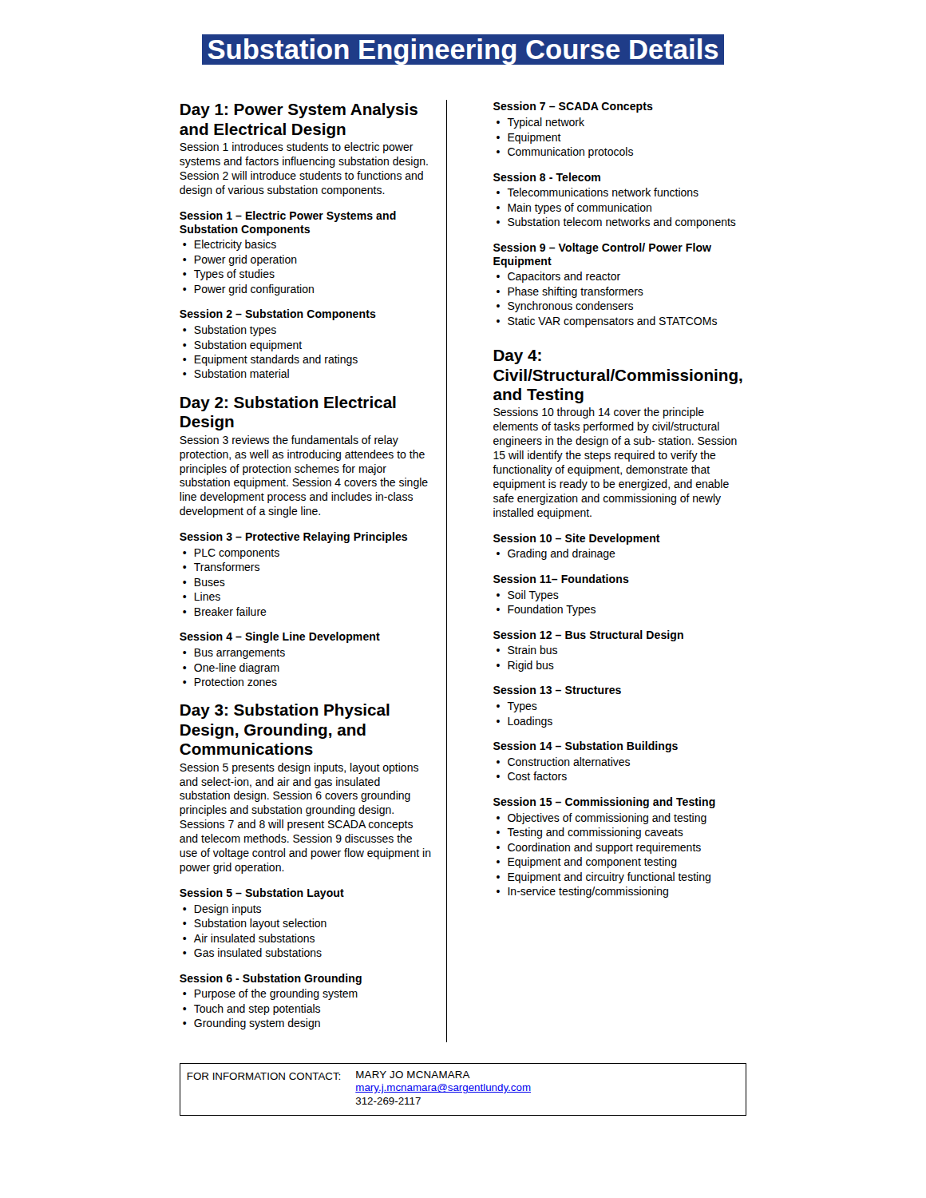Substation Engineering Course Details
Day 1: Power System Analysis and Electrical Design
Session 1 introduces students to electric power systems and factors influencing substation design. Session 2 will introduce students to functions and design of various substation components.
Session 1 – Electric Power Systems and Substation Components
Electricity basics
Power grid operation
Types of studies
Power grid configuration
Session 2 – Substation Components
Substation types
Substation equipment
Equipment standards and ratings
Substation material
Day 2: Substation Electrical Design
Session 3 reviews the fundamentals of relay protection, as well as introducing attendees to the principles of protection schemes for major substation equipment. Session 4 covers the single line development process and includes in-class development of a single line.
Session 3 – Protective Relaying Principles
PLC components
Transformers
Buses
Lines
Breaker failure
Session 4 – Single Line Development
Bus arrangements
One-line diagram
Protection zones
Day 3: Substation Physical Design, Grounding, and Communications
Session 5 presents design inputs, layout options and select-ion, and air and gas insulated substation design. Session 6 covers grounding principles and substation grounding design. Sessions 7 and 8 will present SCADA concepts and telecom methods. Session 9 discusses the use of voltage control and power flow equipment in power grid operation.
Session 5 – Substation Layout
Design inputs
Substation layout selection
Air insulated substations
Gas insulated substations
Session 6 - Substation Grounding
Purpose of the grounding system
Touch and step potentials
Grounding system design
Session 7 – SCADA Concepts
Typical network
Equipment
Communication protocols
Session 8 - Telecom
Telecommunications network functions
Main types of communication
Substation telecom networks and components
Session 9 – Voltage Control/ Power Flow Equipment
Capacitors and reactor
Phase shifting transformers
Synchronous condensers
Static VAR compensators and STATCOMs
Day 4: Civil/Structural/Commissioning, and Testing
Sessions 10 through 14 cover the principle elements of tasks performed by civil/structural engineers in the design of a sub- station. Session 15 will identify the steps required to verify the functionality of equipment, demonstrate that equipment is ready to be energized, and enable safe energization and commissioning of newly installed equipment.
Session 10 – Site Development
Grading and drainage
Session 11– Foundations
Soil Types
Foundation Types
Session 12 – Bus Structural Design
Strain bus
Rigid bus
Session 13 – Structures
Types
Loadings
Session 14 – Substation Buildings
Construction alternatives
Cost factors
Session 15 – Commissioning and Testing
Objectives of commissioning and testing
Testing and commissioning caveats
Coordination and support requirements
Equipment and component testing
Equipment and circuitry functional testing
In-service testing/commissioning
FOR INFORMATION CONTACT:
MARY JO MCNAMARA
mary.j.mcnamara@sargentlundy.com
312-269-2117